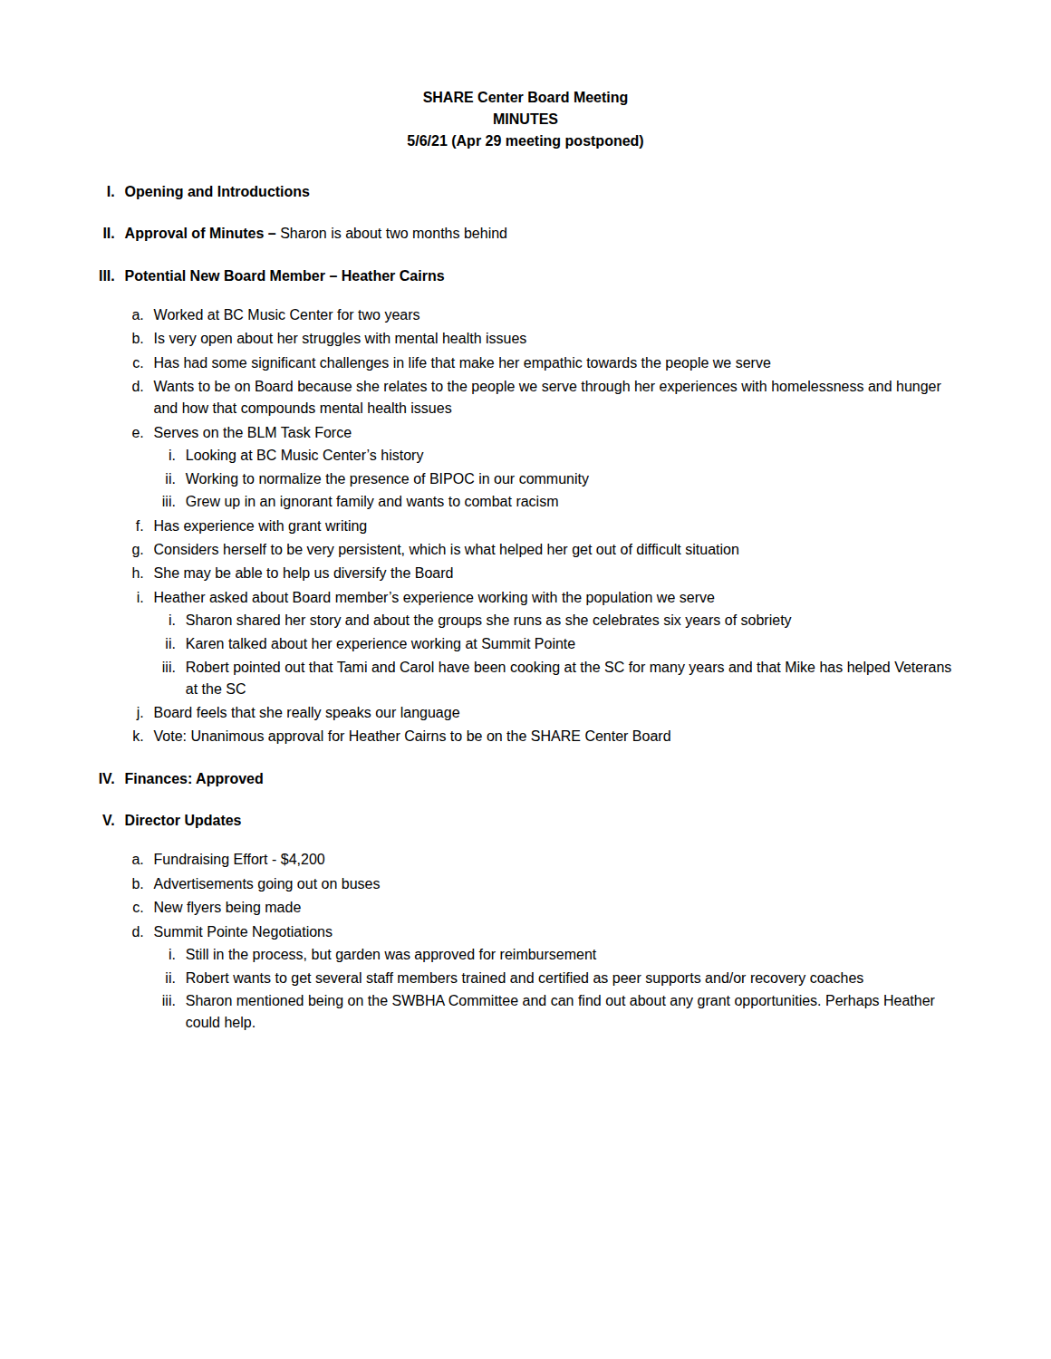SHARE Center Board Meeting
MINUTES
5/6/21 (Apr 29 meeting postponed)
Opening and Introductions
Approval of Minutes – Sharon is about two months behind
Potential New Board Member – Heather Cairns
Worked at BC Music Center for two years
Is very open about her struggles with mental health issues
Has had some significant challenges in life that make her empathic towards the people we serve
Wants to be on Board because she relates to the people we serve through her experiences with homelessness and hunger and how that compounds mental health issues
Serves on the BLM Task Force
Looking at BC Music Center’s history
Working to normalize the presence of BIPOC in our community
Grew up in an ignorant family and wants to combat racism
Has experience with grant writing
Considers herself to be very persistent, which is what helped her get out of difficult situation
She may be able to help us diversify the Board
Heather asked about Board member’s experience working with the population we serve
Sharon shared her story and about the groups she runs as she celebrates six years of sobriety
Karen talked about her experience working at Summit Pointe
Robert pointed out that Tami and Carol have been cooking at the SC for many years and that Mike has helped Veterans at the SC
Board feels that she really speaks our language
Vote: Unanimous approval for Heather Cairns to be on the SHARE Center Board
Finances: Approved
Director Updates
Fundraising Effort - $4,200
Advertisements going out on buses
New flyers being made
Summit Pointe Negotiations
Still in the process, but garden was approved for reimbursement
Robert wants to get several staff members trained and certified as peer supports and/or recovery coaches
Sharon mentioned being on the SWBHA Committee and can find out about any grant opportunities. Perhaps Heather could help.